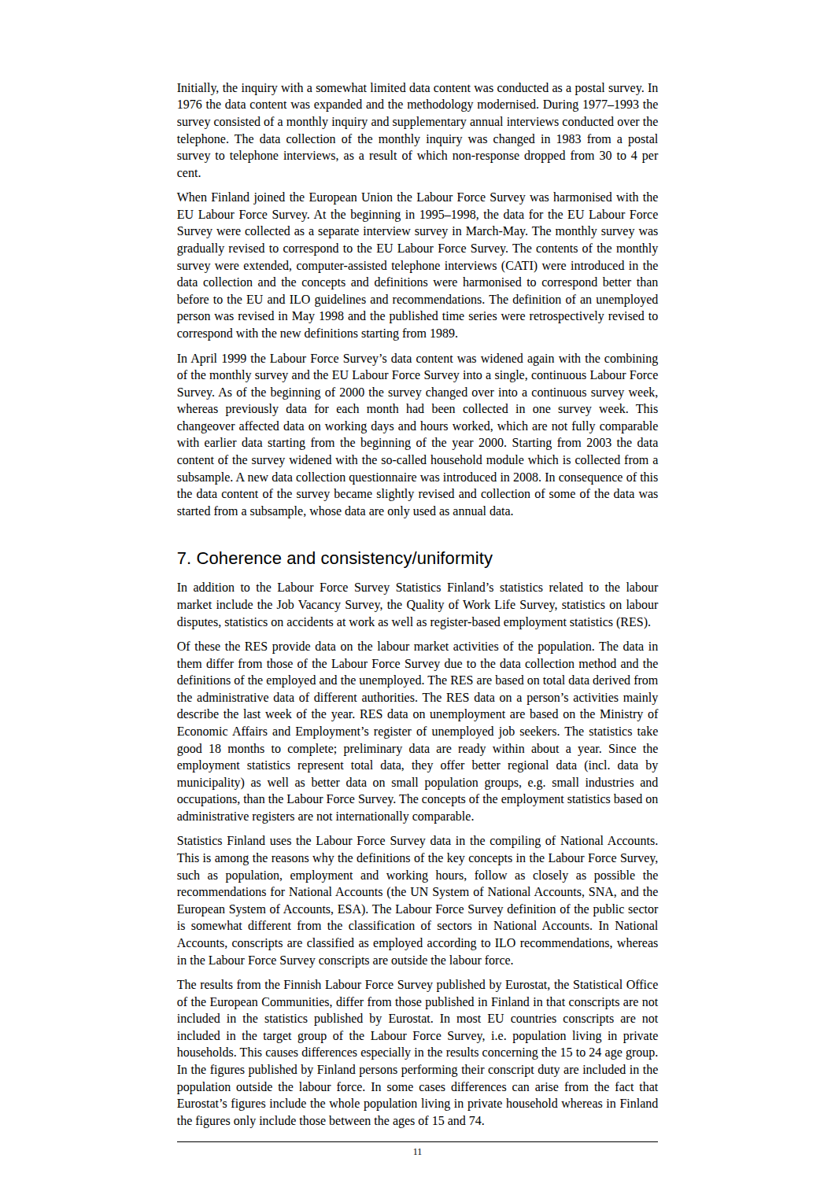Initially, the inquiry with a somewhat limited data content was conducted as a postal survey. In 1976 the data content was expanded and the methodology modernised. During 1977–1993 the survey consisted of a monthly inquiry and supplementary annual interviews conducted over the telephone. The data collection of the monthly inquiry was changed in 1983 from a postal survey to telephone interviews, as a result of which non-response dropped from 30 to 4 per cent.
When Finland joined the European Union the Labour Force Survey was harmonised with the EU Labour Force Survey. At the beginning in 1995–1998, the data for the EU Labour Force Survey were collected as a separate interview survey in March-May. The monthly survey was gradually revised to correspond to the EU Labour Force Survey. The contents of the monthly survey were extended, computer-assisted telephone interviews (CATI) were introduced in the data collection and the concepts and definitions were harmonised to correspond better than before to the EU and ILO guidelines and recommendations. The definition of an unemployed person was revised in May 1998 and the published time series were retrospectively revised to correspond with the new definitions starting from 1989.
In April 1999 the Labour Force Survey’s data content was widened again with the combining of the monthly survey and the EU Labour Force Survey into a single, continuous Labour Force Survey. As of the beginning of 2000 the survey changed over into a continuous survey week, whereas previously data for each month had been collected in one survey week. This changeover affected data on working days and hours worked, which are not fully comparable with earlier data starting from the beginning of the year 2000. Starting from 2003 the data content of the survey widened with the so-called household module which is collected from a subsample. A new data collection questionnaire was introduced in 2008. In consequence of this the data content of the survey became slightly revised and collection of some of the data was started from a subsample, whose data are only used as annual data.
7. Coherence and consistency/uniformity
In addition to the Labour Force Survey Statistics Finland’s statistics related to the labour market include the Job Vacancy Survey, the Quality of Work Life Survey, statistics on labour disputes, statistics on accidents at work as well as register-based employment statistics (RES).
Of these the RES provide data on the labour market activities of the population. The data in them differ from those of the Labour Force Survey due to the data collection method and the definitions of the employed and the unemployed. The RES are based on total data derived from the administrative data of different authorities. The RES data on a person’s activities mainly describe the last week of the year. RES data on unemployment are based on the Ministry of Economic Affairs and Employment’s register of unemployed job seekers. The statistics take good 18 months to complete; preliminary data are ready within about a year. Since the employment statistics represent total data, they offer better regional data (incl. data by municipality) as well as better data on small population groups, e.g. small industries and occupations, than the Labour Force Survey. The concepts of the employment statistics based on administrative registers are not internationally comparable.
Statistics Finland uses the Labour Force Survey data in the compiling of National Accounts. This is among the reasons why the definitions of the key concepts in the Labour Force Survey, such as population, employment and working hours, follow as closely as possible the recommendations for National Accounts (the UN System of National Accounts, SNA, and the European System of Accounts, ESA). The Labour Force Survey definition of the public sector is somewhat different from the classification of sectors in National Accounts. In National Accounts, conscripts are classified as employed according to ILO recommendations, whereas in the Labour Force Survey conscripts are outside the labour force.
The results from the Finnish Labour Force Survey published by Eurostat, the Statistical Office of the European Communities, differ from those published in Finland in that conscripts are not included in the statistics published by Eurostat. In most EU countries conscripts are not included in the target group of the Labour Force Survey, i.e. population living in private households. This causes differences especially in the results concerning the 15 to 24 age group. In the figures published by Finland persons performing their conscript duty are included in the population outside the labour force. In some cases differences can arise from the fact that Eurostat’s figures include the whole population living in private household whereas in Finland the figures only include those between the ages of 15 and 74.
11